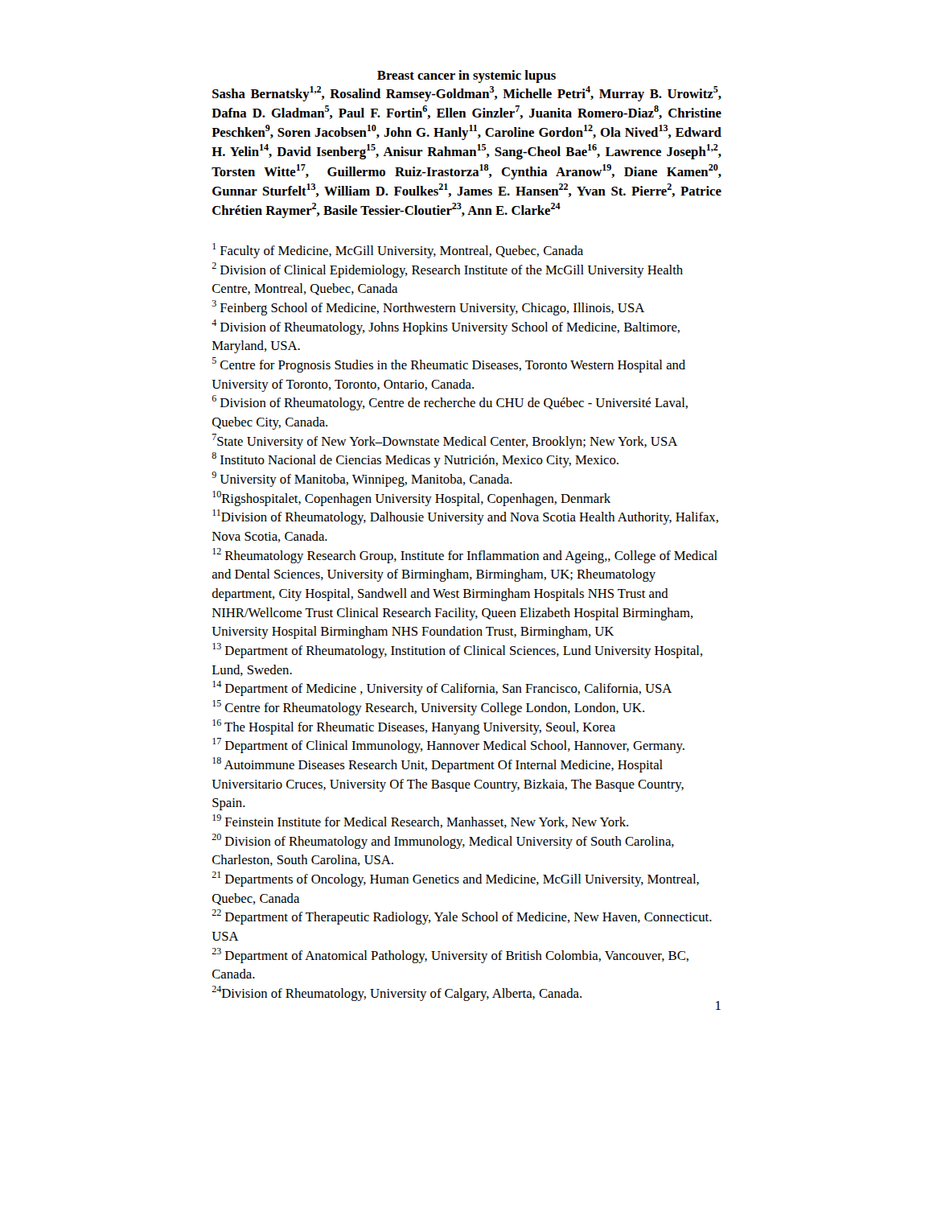Breast cancer in systemic lupus
Sasha Bernatsky1,2, Rosalind Ramsey-Goldman3, Michelle Petri4, Murray B. Urowitz5, Dafna D. Gladman5, Paul F. Fortin6, Ellen Ginzler7, Juanita Romero-Diaz8, Christine Peschken9, Soren Jacobsen10, John G. Hanly11, Caroline Gordon12, Ola Nived13, Edward H. Yelin14, David Isenberg15, Anisur Rahman15, Sang-Cheol Bae16, Lawrence Joseph1,2, Torsten Witte17, Guillermo Ruiz-Irastorza18, Cynthia Aranow19, Diane Kamen20, Gunnar Sturfelt13, William D. Foulkes21, James E. Hansen22, Yvan St. Pierre2, Patrice Chrétien Raymer2, Basile Tessier-Cloutier23, Ann E. Clarke24
1 Faculty of Medicine, McGill University, Montreal, Quebec, Canada
2 Division of Clinical Epidemiology, Research Institute of the McGill University Health Centre, Montreal, Quebec, Canada
3 Feinberg School of Medicine, Northwestern University, Chicago, Illinois, USA
4 Division of Rheumatology, Johns Hopkins University School of Medicine, Baltimore, Maryland, USA.
5 Centre for Prognosis Studies in the Rheumatic Diseases, Toronto Western Hospital and University of Toronto, Toronto, Ontario, Canada.
6 Division of Rheumatology, Centre de recherche du CHU de Québec - Université Laval, Quebec City, Canada.
7State University of New York–Downstate Medical Center, Brooklyn; New York, USA
8 Instituto Nacional de Ciencias Medicas y Nutrición, Mexico City, Mexico.
9 University of Manitoba, Winnipeg, Manitoba, Canada.
10Rigshospitalet, Copenhagen University Hospital, Copenhagen, Denmark
11Division of Rheumatology, Dalhousie University and Nova Scotia Health Authority, Halifax, Nova Scotia, Canada.
12 Rheumatology Research Group, Institute for Inflammation and Ageing,, College of Medical and Dental Sciences, University of Birmingham, Birmingham, UK; Rheumatology department, City Hospital, Sandwell and West Birmingham Hospitals NHS Trust and NIHR/Wellcome Trust Clinical Research Facility, Queen Elizabeth Hospital Birmingham, University Hospital Birmingham NHS Foundation Trust, Birmingham, UK
13 Department of Rheumatology, Institution of Clinical Sciences, Lund University Hospital, Lund, Sweden.
14 Department of Medicine , University of California, San Francisco, California, USA
15 Centre for Rheumatology Research, University College London, London, UK.
16 The Hospital for Rheumatic Diseases, Hanyang University, Seoul, Korea
17 Department of Clinical Immunology, Hannover Medical School, Hannover, Germany.
18 Autoimmune Diseases Research Unit, Department Of Internal Medicine, Hospital Universitario Cruces, University Of The Basque Country, Bizkaia, The Basque Country, Spain.
19 Feinstein Institute for Medical Research, Manhasset, New York, New York.
20 Division of Rheumatology and Immunology, Medical University of South Carolina, Charleston, South Carolina, USA.
21 Departments of Oncology, Human Genetics and Medicine, McGill University, Montreal, Quebec, Canada
22 Department of Therapeutic Radiology, Yale School of Medicine, New Haven, Connecticut. USA
23 Department of Anatomical Pathology, University of British Colombia, Vancouver, BC, Canada.
24Division of Rheumatology, University of Calgary, Alberta, Canada.
1